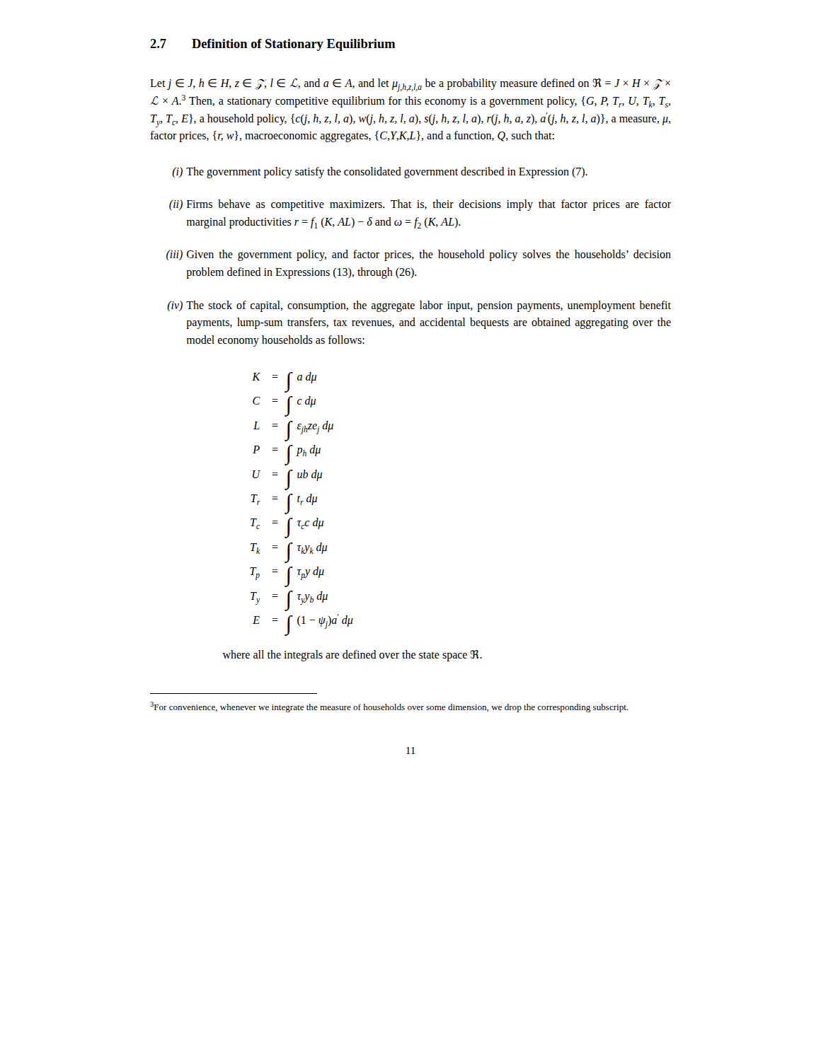2.7 Definition of Stationary Equilibrium
Let j ∈ J, h ∈ H, z ∈ 𝒵, l ∈ ℒ, and a ∈ A, and let μj,h,z,l,a be a probability measure defined on ℜ = J × H × 𝒵 × ℒ × A.3 Then, a stationary competitive equilibrium for this economy is a government policy, {G, P, Tr, U, Tk, Ts, Ty, Tc, E}, a household policy, {c(j, h, z, l, a), w(j, h, z, l, a), s(j, h, z, l, a), r(j, h, a, z), a′(j, h, z, l, a)}, a measure, μ, factor prices, {r, w}, macroeconomic aggregates, {C,Y,K,L}, and a function, Q, such that:
(i) The government policy satisfy the consolidated government described in Expression (7).
(ii) Firms behave as competitive maximizers. That is, their decisions imply that factor prices are factor marginal productivities r = f1 (K, AL) − δ and ω = f2 (K, AL).
(iii) Given the government policy, and factor prices, the household policy solves the households’ decision problem defined in Expressions (13), through (26).
(iv) The stock of capital, consumption, the aggregate labor input, pension payments, unemployment benefit payments, lump-sum transfers, tax revenues, and accidental bequests are obtained aggregating over the model economy households as follows:
| K | = | ∫ a dμ |
| C | = | ∫ c dμ |
| L | = | ∫ ε jh ze j dμ |
| P | = | ∫ p h dμ |
| U | = | ∫ ub dμ |
| T r | = | ∫ t r dμ |
| T c | = | ∫ τ c c dμ |
| T k | = | ∫ τ k y k dμ |
| T p | = | ∫ τ p y dμ |
| T y | = | ∫ τ y y b dμ |
| E | = | ∫ (1 − ψ j ) a ′ dμ |
where all the integrals are defined over the state space ℜ.
3For convenience, whenever we integrate the measure of households over some dimension, we drop the corresponding subscript.
11